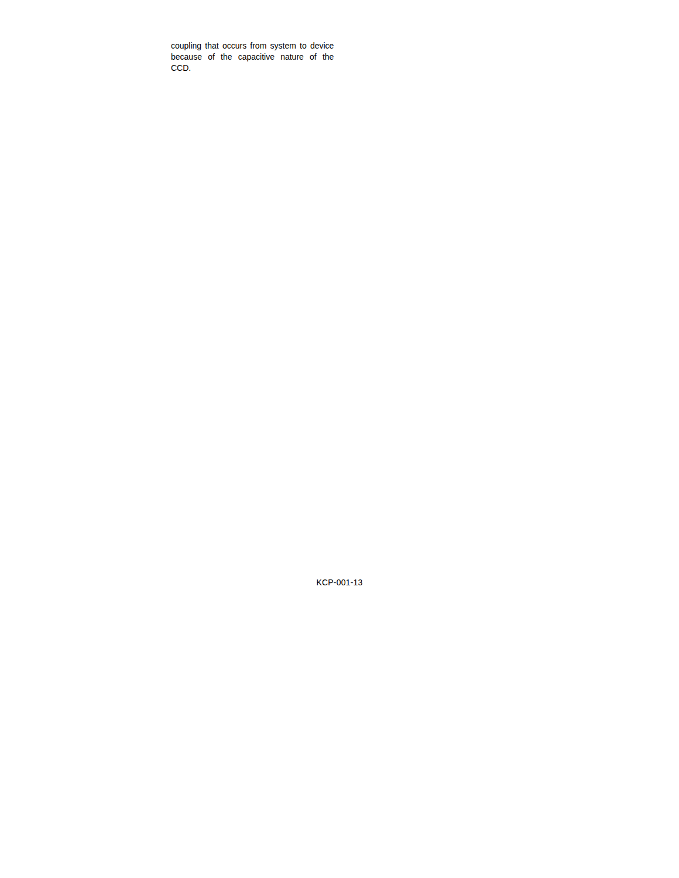coupling that occurs from system to device because of the capacitive nature of the CCD.
KCP-001-13